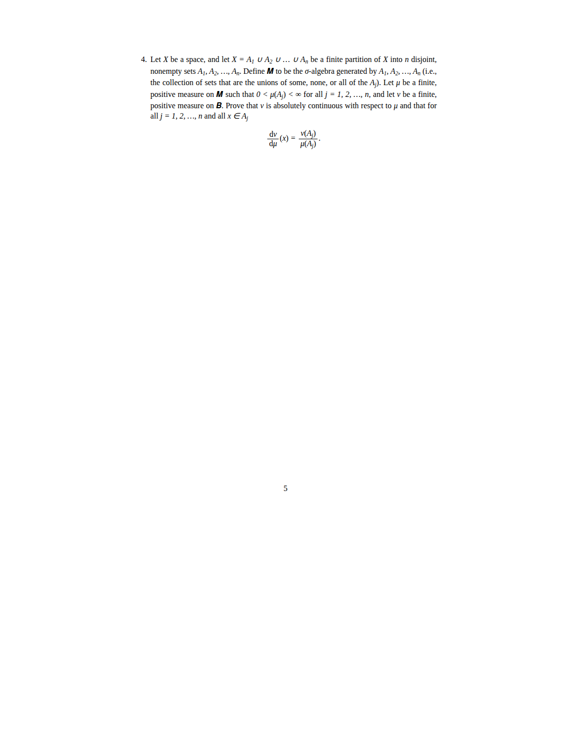4. Let X be a space, and let X = A1 ∪ A2 ∪ … ∪ An be a finite partition of X into n disjoint, nonempty sets A1, A2, …, An. Define 𝑴 to be the σ-algebra generated by A1, A2, …, An (i.e., the collection of sets that are the unions of some, none, or all of the Aj). Let μ be a finite, positive measure on 𝑴 such that 0 < μ(Aj) < ∞ for all j = 1, 2, …, n, and let ν be a finite, positive measure on 𝑩. Prove that ν is absolutely continuous with respect to μ and that for all j = 1, 2, …, n and all x ∈ Aj
dν dμ (x) = ν(Aj) μ(Aj) .
5